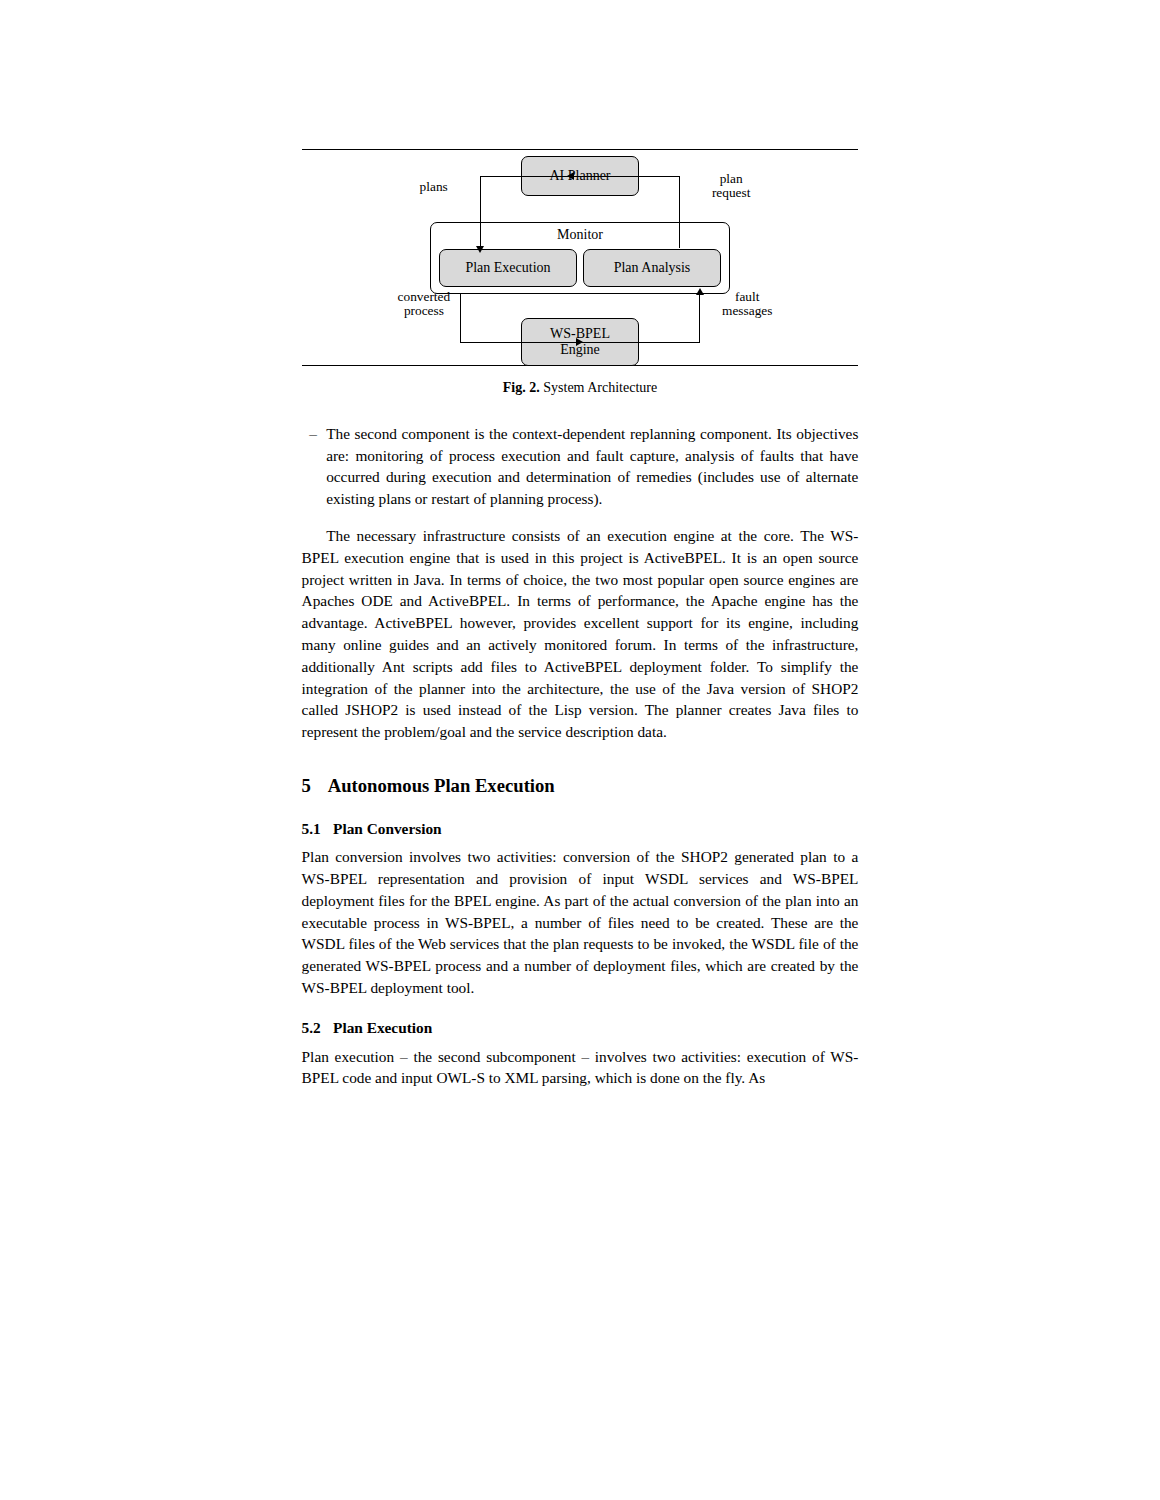AI Planner
Monitor
Plan Execution
Plan Analysis
WS-BPEL Engine
plans
plan
request
converted
process
fault
messages
Fig. 2. System Architecture
The second component is the context-dependent replanning component. Its objectives are: monitoring of process execution and fault capture, analysis of faults that have occurred during execution and determination of remedies (includes use of alternate existing plans or restart of planning process).
The necessary infrastructure consists of an execution engine at the core. The WS-BPEL execution engine that is used in this project is ActiveBPEL. It is an open source project written in Java. In terms of choice, the two most popular open source engines are Apaches ODE and ActiveBPEL. In terms of performance, the Apache engine has the advantage. ActiveBPEL however, provides excellent support for its engine, including many online guides and an actively monitored forum. In terms of the infrastructure, additionally Ant scripts add files to ActiveBPEL deployment folder. To simplify the integration of the planner into the architecture, the use of the Java version of SHOP2 called JSHOP2 is used instead of the Lisp version. The planner creates Java files to represent the problem/goal and the service description data.
5 Autonomous Plan Execution
5.1 Plan Conversion
Plan conversion involves two activities: conversion of the SHOP2 generated plan to a WS-BPEL representation and provision of input WSDL services and WS-BPEL deployment files for the BPEL engine. As part of the actual conversion of the plan into an executable process in WS-BPEL, a number of files need to be created. These are the WSDL files of the Web services that the plan requests to be invoked, the WSDL file of the generated WS-BPEL process and a number of deployment files, which are created by the WS-BPEL deployment tool.
5.2 Plan Execution
Plan execution – the second subcomponent – involves two activities: execution of WS-BPEL code and input OWL-S to XML parsing, which is done on the fly. As